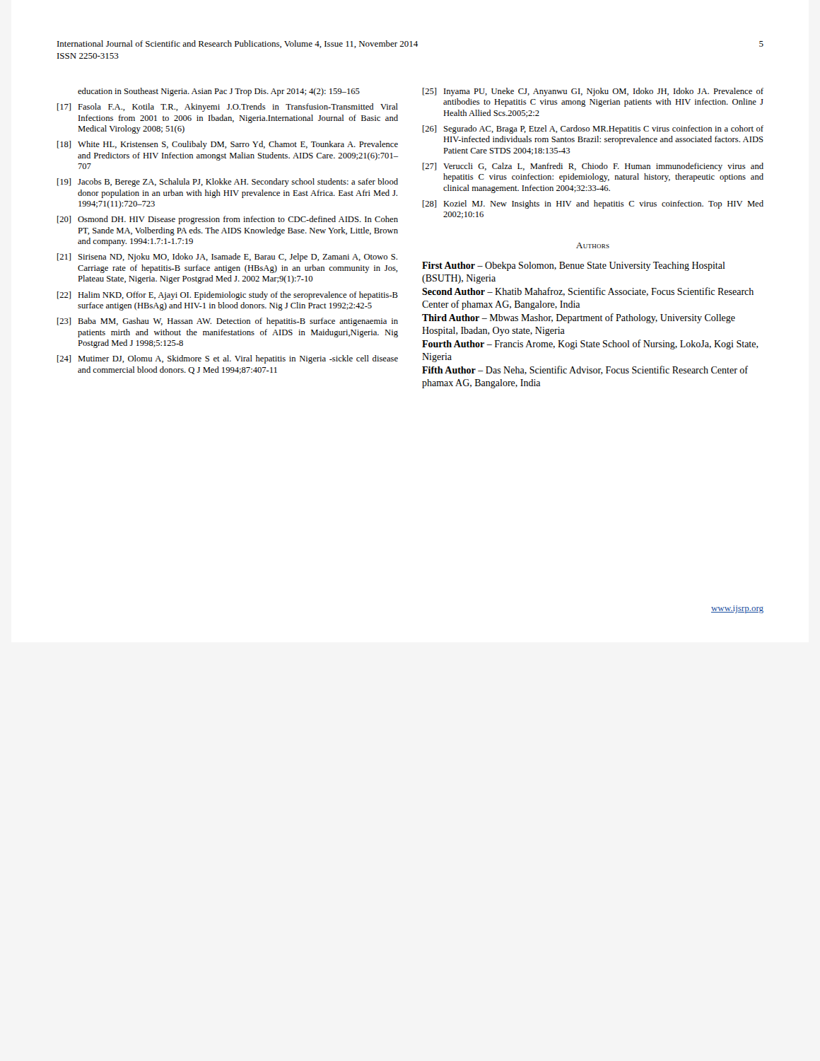International Journal of Scientific and Research Publications, Volume 4, Issue 11, November 2014
ISSN 2250-3153
5
education in Southeast Nigeria. Asian Pac J Trop Dis. Apr 2014; 4(2): 159–165
[17] Fasola F.A., Kotila T.R., Akinyemi J.O.Trends in Transfusion-Transmitted Viral Infections from 2001 to 2006 in Ibadan, Nigeria.International Journal of Basic and Medical Virology 2008; 51(6)
[18] White HL, Kristensen S, Coulibaly DM, Sarro Yd, Chamot E, Tounkara A. Prevalence and Predictors of HIV Infection amongst Malian Students. AIDS Care. 2009;21(6):701–707
[19] Jacobs B, Berege ZA, Schalula PJ, Klokke AH. Secondary school students: a safer blood donor population in an urban with high HIV prevalence in East Africa. East Afri Med J. 1994;71(11):720–723
[20] Osmond DH. HIV Disease progression from infection to CDC-defined AIDS. In Cohen PT, Sande MA, Volberding PA eds. The AIDS Knowledge Base. New York, Little, Brown and company. 1994:1.7:1-1.7:19
[21] Sirisena ND, Njoku MO, Idoko JA, Isamade E, Barau C, Jelpe D, Zamani A, Otowo S. Carriage rate of hepatitis-B surface antigen (HBsAg) in an urban community in Jos, Plateau State, Nigeria. Niger Postgrad Med J. 2002 Mar;9(1):7-10
[22] Halim NKD, Offor E, Ajayi OI. Epidemiologic study of the seroprevalence of hepatitis-B surface antigen (HBsAg) and HIV-1 in blood donors. Nig J Clin Pract 1992;2:42-5
[23] Baba MM, Gashau W, Hassan AW. Detection of hepatitis-B surface antigenaemia in patients mirth and without the manifestations of AIDS in Maiduguri,Nigeria. Nig Postgrad Med J 1998;5:125-8
[24] Mutimer DJ, Olomu A, Skidmore S et al. Viral hepatitis in Nigeria -sickle cell disease and commercial blood donors. Q J Med 1994;87:407-11
[25] Inyama PU, Uneke CJ, Anyanwu GI, Njoku OM, Idoko JH, Idoko JA. Prevalence of antibodies to Hepatitis C virus among Nigerian patients with HIV infection. Online J Health Allied Scs.2005;2:2
[26] Segurado AC, Braga P, Etzel A, Cardoso MR.Hepatitis C virus coinfection in a cohort of HIV-infected individuals rom Santos Brazil: seroprevalence and associated factors. AIDS Patient Care STDS 2004;18:135-43
[27] Veruccli G, Calza L, Manfredi R, Chiodo F. Human immunodeficiency virus and hepatitis C virus coinfection: epidemiology, natural history, therapeutic options and clinical management. Infection 2004;32:33-46.
[28] Koziel MJ. New Insights in HIV and hepatitis C virus coinfection. Top HIV Med 2002;10:16
Authors
First Author – Obekpa Solomon, Benue State University Teaching Hospital (BSUTH), Nigeria
Second Author – Khatib Mahafroz, Scientific Associate, Focus Scientific Research Center of phamax AG, Bangalore, India
Third Author – Mbwas Mashor, Department of Pathology, University College Hospital, Ibadan, Oyo state, Nigeria
Fourth Author – Francis Arome, Kogi State School of Nursing, LokoJa, Kogi State, Nigeria
Fifth Author – Das Neha, Scientific Advisor, Focus Scientific Research Center of phamax AG, Bangalore, India
www.ijsrp.org